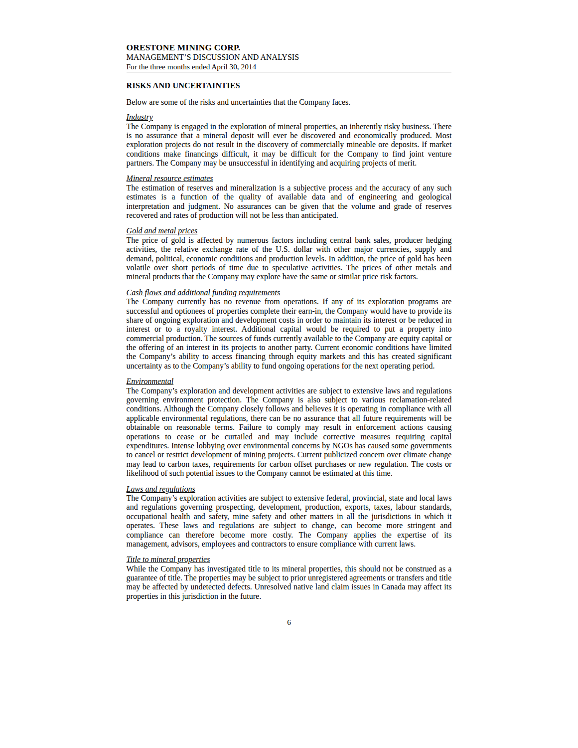ORESTONE MINING CORP.
MANAGEMENT’S DISCUSSION AND ANALYSIS
For the three months ended April 30, 2014
RISKS AND UNCERTAINTIES
Below are some of the risks and uncertainties that the Company faces.
Industry
The Company is engaged in the exploration of mineral properties, an inherently risky business. There is no assurance that a mineral deposit will ever be discovered and economically produced. Most exploration projects do not result in the discovery of commercially mineable ore deposits. If market conditions make financings difficult, it may be difficult for the Company to find joint venture partners. The Company may be unsuccessful in identifying and acquiring projects of merit.
Mineral resource estimates
The estimation of reserves and mineralization is a subjective process and the accuracy of any such estimates is a function of the quality of available data and of engineering and geological interpretation and judgment. No assurances can be given that the volume and grade of reserves recovered and rates of production will not be less than anticipated.
Gold and metal prices
The price of gold is affected by numerous factors including central bank sales, producer hedging activities, the relative exchange rate of the U.S. dollar with other major currencies, supply and demand, political, economic conditions and production levels. In addition, the price of gold has been volatile over short periods of time due to speculative activities. The prices of other metals and mineral products that the Company may explore have the same or similar price risk factors.
Cash flows and additional funding requirements
The Company currently has no revenue from operations. If any of its exploration programs are successful and optionees of properties complete their earn-in, the Company would have to provide its share of ongoing exploration and development costs in order to maintain its interest or be reduced in interest or to a royalty interest. Additional capital would be required to put a property into commercial production. The sources of funds currently available to the Company are equity capital or the offering of an interest in its projects to another party. Current economic conditions have limited the Company’s ability to access financing through equity markets and this has created significant uncertainty as to the Company’s ability to fund ongoing operations for the next operating period.
Environmental
The Company’s exploration and development activities are subject to extensive laws and regulations governing environment protection. The Company is also subject to various reclamation-related conditions. Although the Company closely follows and believes it is operating in compliance with all applicable environmental regulations, there can be no assurance that all future requirements will be obtainable on reasonable terms. Failure to comply may result in enforcement actions causing operations to cease or be curtailed and may include corrective measures requiring capital expenditures. Intense lobbying over environmental concerns by NGOs has caused some governments to cancel or restrict development of mining projects. Current publicized concern over climate change may lead to carbon taxes, requirements for carbon offset purchases or new regulation. The costs or likelihood of such potential issues to the Company cannot be estimated at this time.
Laws and regulations
The Company’s exploration activities are subject to extensive federal, provincial, state and local laws and regulations governing prospecting, development, production, exports, taxes, labour standards, occupational health and safety, mine safety and other matters in all the jurisdictions in which it operates. These laws and regulations are subject to change, can become more stringent and compliance can therefore become more costly. The Company applies the expertise of its management, advisors, employees and contractors to ensure compliance with current laws.
Title to mineral properties
While the Company has investigated title to its mineral properties, this should not be construed as a guarantee of title. The properties may be subject to prior unregistered agreements or transfers and title may be affected by undetected defects. Unresolved native land claim issues in Canada may affect its properties in this jurisdiction in the future.
6